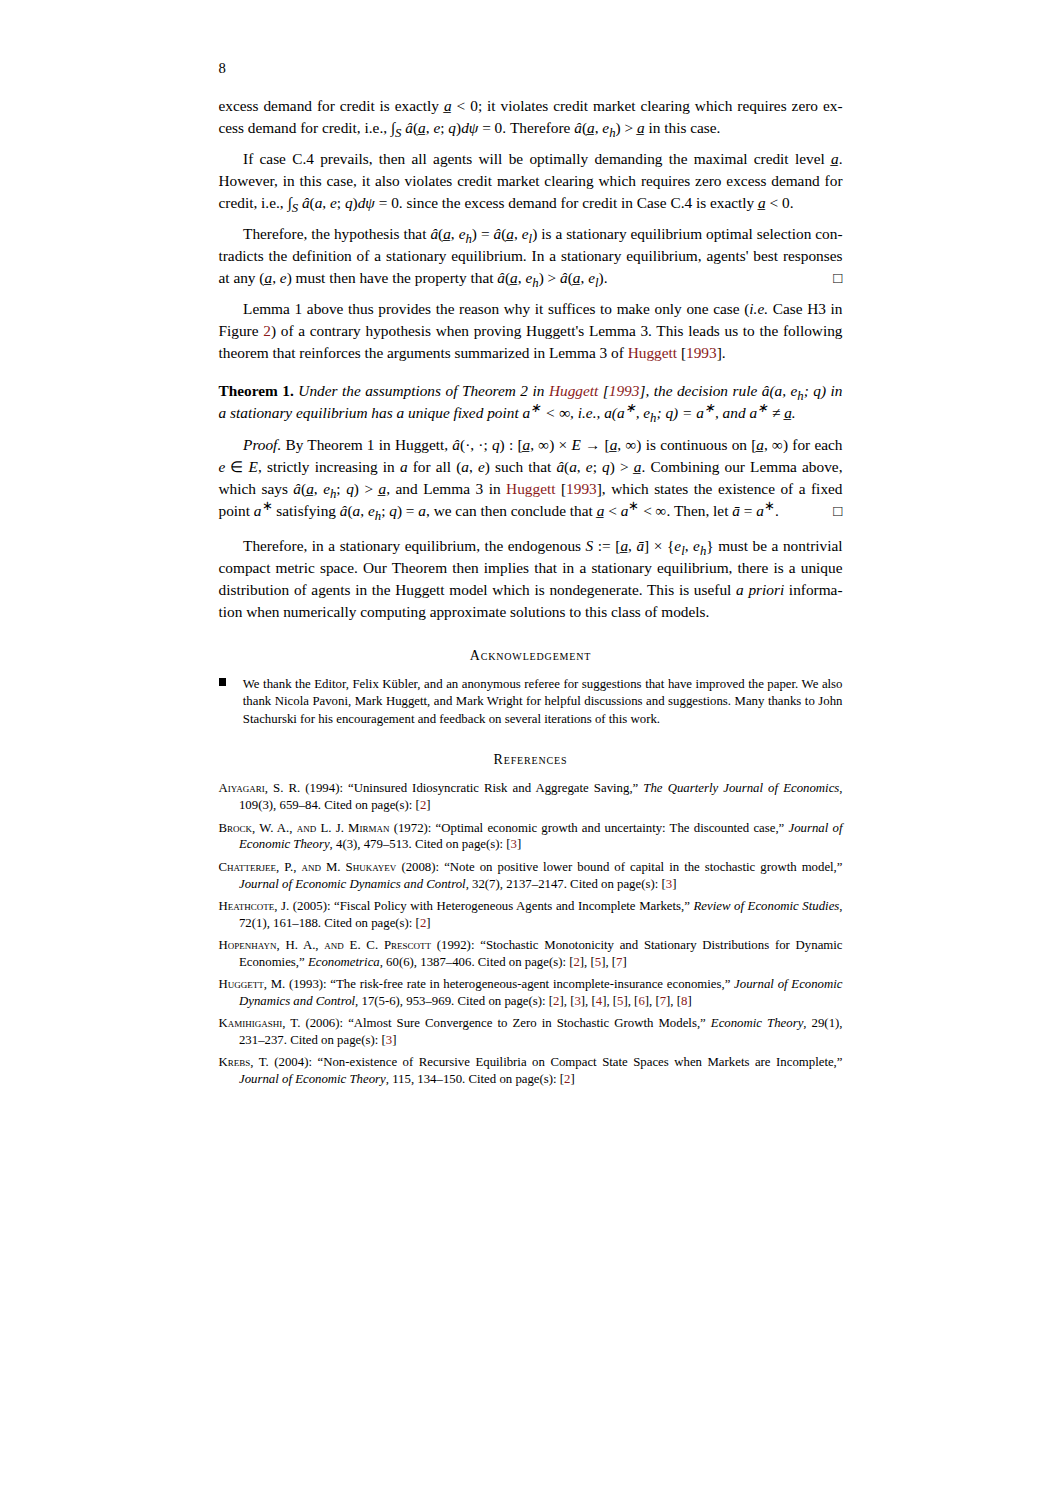8
excess demand for credit is exactly a̲ < 0; it violates credit market clearing which requires zero excess demand for credit, i.e., ∫S â(a̲, e; q)dψ = 0. Therefore â(a̲, eh) > a̲ in this case.
If case C.4 prevails, then all agents will be optimally demanding the maximal credit level a̲. However, in this case, it also violates credit market clearing which requires zero excess demand for credit, i.e., ∫S â(a, e; q)dψ = 0. since the excess demand for credit in Case C.4 is exactly a̲ < 0.
Therefore, the hypothesis that â(a̲, eh) = â(a̲, el) is a stationary equilibrium optimal selection contradicts the definition of a stationary equilibrium. In a stationary equilibrium, agents' best responses at any (a̲, e) must then have the property that â(a̲, eh) > â(a̲, el). □
Lemma 1 above thus provides the reason why it suffices to make only one case (i.e. Case H3 in Figure 2) of a contrary hypothesis when proving Huggett's Lemma 3. This leads us to the following theorem that reinforces the arguments summarized in Lemma 3 of Huggett [1993].
Theorem 1. Under the assumptions of Theorem 2 in Huggett [1993], the decision rule â(a, eh; q) in a stationary equilibrium has a unique fixed point a∗ < ∞, i.e., a(a∗, eh; q) = a∗, and a∗ ≠ a̲.
Proof. By Theorem 1 in Huggett, â(·, ·; q) : [a̲, ∞) × E → [a̲, ∞) is continuous on [a̲, ∞) for each e ∈ E, strictly increasing in a for all (a, e) such that â(a, e; q) > a̲. Combining our Lemma above, which says â(a̲, eh; q) > a̲, and Lemma 3 in Huggett [1993], which states the existence of a fixed point a∗ satisfying â(a, eh; q) = a, we can then conclude that a̲ < a∗ < ∞. Then, let ā = a∗. □
Therefore, in a stationary equilibrium, the endogenous S := [a̲, ā] × {el, eh} must be a nontrivial compact metric space. Our Theorem then implies that in a stationary equilibrium, there is a unique distribution of agents in the Huggett model which is nondegenerate. This is useful a priori information when numerically computing approximate solutions to this class of models.
Acknowledgement
We thank the Editor, Felix Kübler, and an anonymous referee for suggestions that have improved the paper. We also thank Nicola Pavoni, Mark Huggett, and Mark Wright for helpful discussions and suggestions. Many thanks to John Stachurski for his encouragement and feedback on several iterations of this work.
References
Aiyagari, S. R. (1994): “Uninsured Idiosyncratic Risk and Aggregate Saving,” The Quarterly Journal of Economics, 109(3), 659–84. Cited on page(s): [2]
Brock, W. A., and L. J. Mirman (1972): “Optimal economic growth and uncertainty: The discounted case,” Journal of Economic Theory, 4(3), 479–513. Cited on page(s): [3]
Chatterjee, P., and M. Shukayev (2008): “Note on positive lower bound of capital in the stochastic growth model,” Journal of Economic Dynamics and Control, 32(7), 2137–2147. Cited on page(s): [3]
Heathcote, J. (2005): “Fiscal Policy with Heterogeneous Agents and Incomplete Markets,” Review of Economic Studies, 72(1), 161–188. Cited on page(s): [2]
Hopenhayn, H. A., and E. C. Prescott (1992): “Stochastic Monotonicity and Stationary Distributions for Dynamic Economies,” Econometrica, 60(6), 1387–406. Cited on page(s): [2], [5], [7]
Huggett, M. (1993): “The risk-free rate in heterogeneous-agent incomplete-insurance economies,” Journal of Economic Dynamics and Control, 17(5-6), 953–969. Cited on page(s): [2], [3], [4], [5], [6], [7], [8]
Kamihigashi, T. (2006): “Almost Sure Convergence to Zero in Stochastic Growth Models,” Economic Theory, 29(1), 231–237. Cited on page(s): [3]
Krebs, T. (2004): “Non-existence of Recursive Equilibria on Compact State Spaces when Markets are Incomplete,” Journal of Economic Theory, 115, 134–150. Cited on page(s): [2]